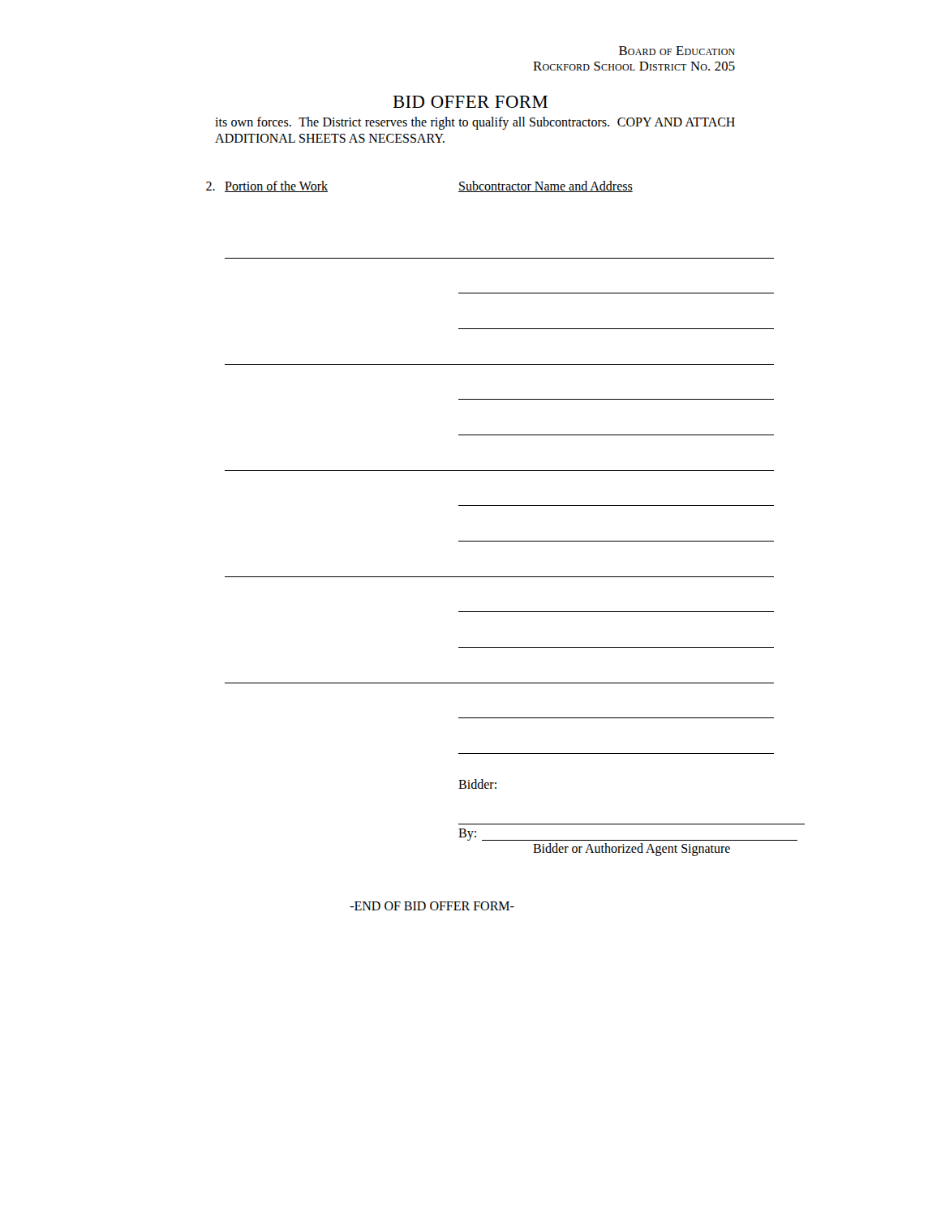Board of Education
Rockford School District No. 205
BID OFFER FORM
its own forces. The District reserves the right to qualify all Subcontractors. COPY AND ATTACH ADDITIONAL SHEETS AS NECESSARY.
| 2. | Portion of the Work | Subcontractor Name and Address |
| | | Bidder: |
| | | By: Bidder or Authorized Agent Signature |
-END OF BID OFFER FORM-